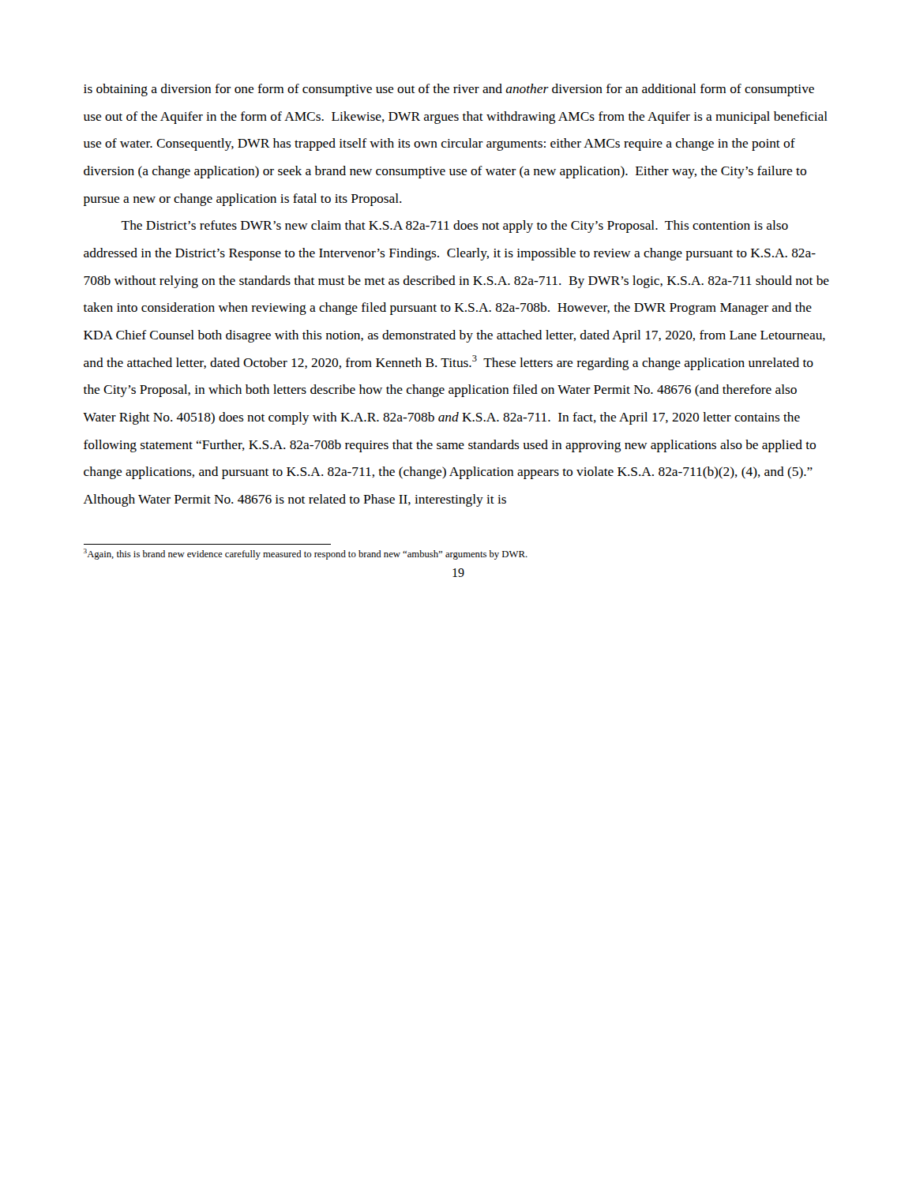is obtaining a diversion for one form of consumptive use out of the river and another diversion for an additional form of consumptive use out of the Aquifer in the form of AMCs. Likewise, DWR argues that withdrawing AMCs from the Aquifer is a municipal beneficial use of water. Consequently, DWR has trapped itself with its own circular arguments: either AMCs require a change in the point of diversion (a change application) or seek a brand new consumptive use of water (a new application). Either way, the City’s failure to pursue a new or change application is fatal to its Proposal.
The District’s refutes DWR’s new claim that K.S.A 82a-711 does not apply to the City’s Proposal. This contention is also addressed in the District’s Response to the Intervenor’s Findings. Clearly, it is impossible to review a change pursuant to K.S.A. 82a-708b without relying on the standards that must be met as described in K.S.A. 82a-711. By DWR’s logic, K.S.A. 82a-711 should not be taken into consideration when reviewing a change filed pursuant to K.S.A. 82a-708b. However, the DWR Program Manager and the KDA Chief Counsel both disagree with this notion, as demonstrated by the attached letter, dated April 17, 2020, from Lane Letourneau, and the attached letter, dated October 12, 2020, from Kenneth B. Titus.3 These letters are regarding a change application unrelated to the City’s Proposal, in which both letters describe how the change application filed on Water Permit No. 48676 (and therefore also Water Right No. 40518) does not comply with K.A.R. 82a-708b and K.S.A. 82a-711. In fact, the April 17, 2020 letter contains the following statement “Further, K.S.A. 82a-708b requires that the same standards used in approving new applications also be applied to change applications, and pursuant to K.S.A. 82a-711, the (change) Application appears to violate K.S.A. 82a-711(b)(2), (4), and (5).” Although Water Permit No. 48676 is not related to Phase II, interestingly it is
3Again, this is brand new evidence carefully measured to respond to brand new “ambush” arguments by DWR.
19